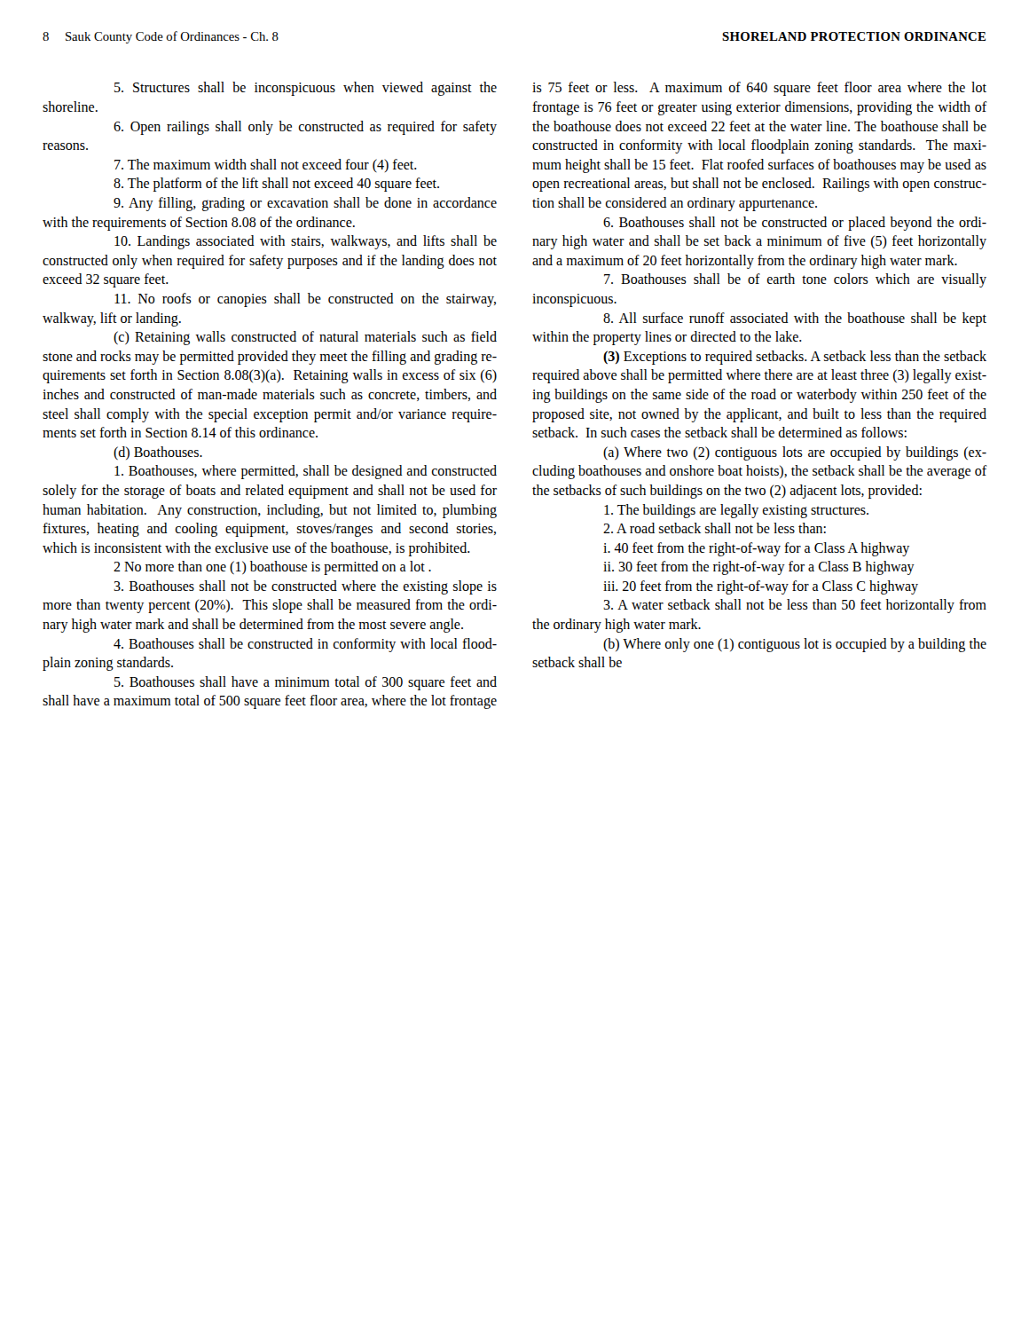8 Sauk County Code of Ordinances - Ch. 8 SHORELAND PROTECTION ORDINANCE
5. Structures shall be inconspicuous when viewed against the shoreline.
6. Open railings shall only be constructed as required for safety reasons.
7. The maximum width shall not exceed four (4) feet.
8. The platform of the lift shall not exceed 40 square feet.
9. Any filling, grading or excavation shall be done in accordance with the requirements of Section 8.08 of the ordinance.
10. Landings associated with stairs, walkways, and lifts shall be constructed only when required for safety purposes and if the landing does not exceed 32 square feet.
11. No roofs or canopies shall be constructed on the stairway, walkway, lift or landing.
(c) Retaining walls constructed of natural materials such as field stone and rocks may be permitted provided they meet the filling and grading requirements set forth in Section 8.08(3)(a). Retaining walls in excess of six (6) inches and constructed of man-made materials such as concrete, timbers, and steel shall comply with the special exception permit and/or variance requirements set forth in Section 8.14 of this ordinance.
(d) Boathouses.
1. Boathouses, where permitted, shall be designed and constructed solely for the storage of boats and related equipment and shall not be used for human habitation. Any construction, including, but not limited to, plumbing fixtures, heating and cooling equipment, stoves/ranges and second stories, which is inconsistent with the exclusive use of the boathouse, is prohibited.
2 No more than one (1) boathouse is permitted on a lot .
3. Boathouses shall not be constructed where the existing slope is more than twenty percent (20%). This slope shall be measured from the ordinary high water mark and shall be determined from the most severe angle.
4. Boathouses shall be constructed in conformity with local floodplain zoning standards.
5. Boathouses shall have a minimum total of 300 square feet and shall have a maximum total of 500 square feet floor area, where the lot frontage is 75 feet or less. A maximum of 640 square feet floor area where the lot frontage is 76 feet or greater using exterior dimensions, providing the width of the boathouse does not exceed 22 feet at the water line. The boathouse shall be constructed in conformity with local floodplain zoning standards. The maximum height shall be 15 feet. Flat roofed surfaces of boathouses may be used as open recreational areas, but shall not be enclosed. Railings with open construction shall be considered an ordinary appurtenance.
6. Boathouses shall not be constructed or placed beyond the ordinary high water and shall be set back a minimum of five (5) feet horizontally and a maximum of 20 feet horizontally from the ordinary high water mark.
7. Boathouses shall be of earth tone colors which are visually inconspicuous.
8. All surface runoff associated with the boathouse shall be kept within the property lines or directed to the lake.
(3) Exceptions to required setbacks. A setback less than the setback required above shall be permitted where there are at least three (3) legally existing buildings on the same side of the road or waterbody within 250 feet of the proposed site, not owned by the applicant, and built to less than the required setback. In such cases the setback shall be determined as follows:
(a) Where two (2) contiguous lots are occupied by buildings (excluding boathouses and onshore boat hoists), the setback shall be the average of the setbacks of such buildings on the two (2) adjacent lots, provided:
1. The buildings are legally existing structures.
2. A road setback shall not be less than:
i. 40 feet from the right-of-way for a Class A highway
ii. 30 feet from the right-of-way for a Class B highway
iii. 20 feet from the right-of-way for a Class C highway
3. A water setback shall not be less than 50 feet horizontally from the ordinary high water mark.
(b) Where only one (1) contiguous lot is occupied by a building the setback shall be